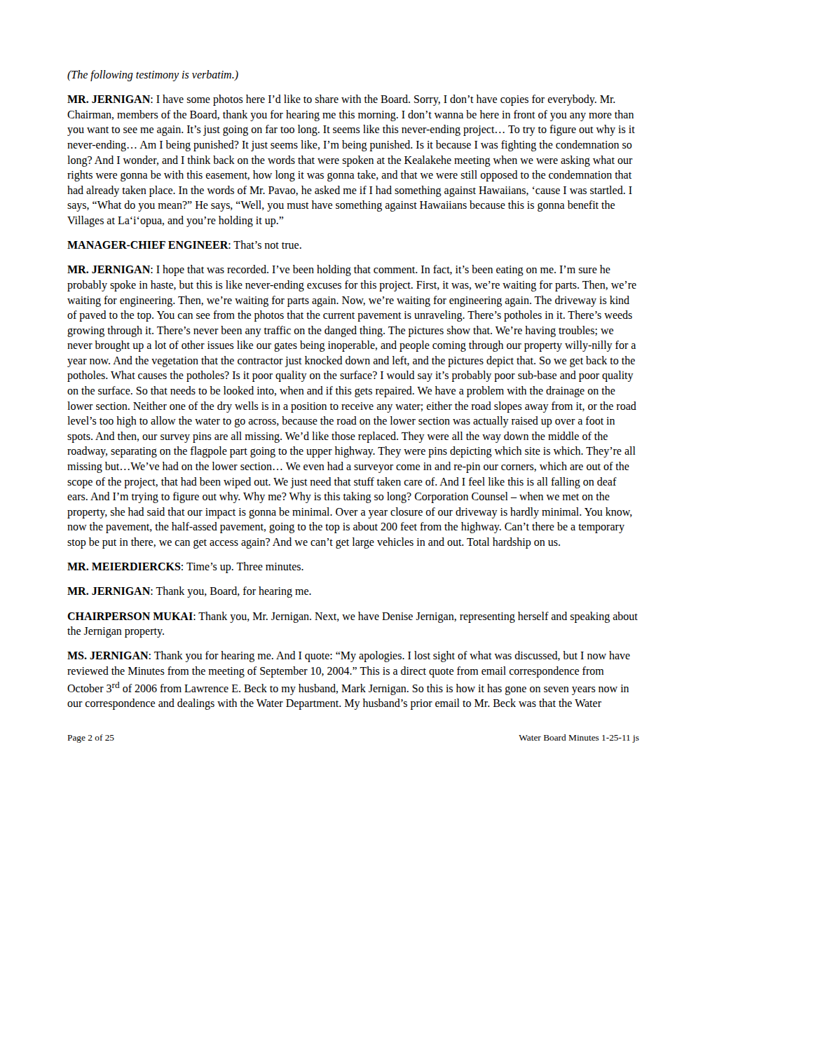(The following testimony is verbatim.)
MR. JERNIGAN: I have some photos here I’d like to share with the Board. Sorry, I don’t have copies for everybody. Mr. Chairman, members of the Board, thank you for hearing me this morning. I don’t wanna be here in front of you any more than you want to see me again. It’s just going on far too long. It seems like this never-ending project… To try to figure out why is it never-ending… Am I being punished? It just seems like, I’m being punished. Is it because I was fighting the condemnation so long? And I wonder, and I think back on the words that were spoken at the Kealakehe meeting when we were asking what our rights were gonna be with this easement, how long it was gonna take, and that we were still opposed to the condemnation that had already taken place. In the words of Mr. Pavao, he asked me if I had something against Hawaiians, ‘cause I was startled. I says, “What do you mean?” He says, “Well, you must have something against Hawaiians because this is gonna benefit the Villages at La‘i‘opua, and you’re holding it up.”
MANAGER-CHIEF ENGINEER: That’s not true.
MR. JERNIGAN: I hope that was recorded. I’ve been holding that comment. In fact, it’s been eating on me. I’m sure he probably spoke in haste, but this is like never-ending excuses for this project. First, it was, we’re waiting for parts. Then, we’re waiting for engineering. Then, we’re waiting for parts again. Now, we’re waiting for engineering again. The driveway is kind of paved to the top. You can see from the photos that the current pavement is unraveling. There’s potholes in it. There’s weeds growing through it. There’s never been any traffic on the danged thing. The pictures show that. We’re having troubles; we never brought up a lot of other issues like our gates being inoperable, and people coming through our property willy-nilly for a year now. And the vegetation that the contractor just knocked down and left, and the pictures depict that. So we get back to the potholes. What causes the potholes? Is it poor quality on the surface? I would say it’s probably poor sub-base and poor quality on the surface. So that needs to be looked into, when and if this gets repaired. We have a problem with the drainage on the lower section. Neither one of the dry wells is in a position to receive any water; either the road slopes away from it, or the road level’s too high to allow the water to go across, because the road on the lower section was actually raised up over a foot in spots. And then, our survey pins are all missing. We’d like those replaced. They were all the way down the middle of the roadway, separating on the flagpole part going to the upper highway. They were pins depicting which site is which. They’re all missing but…We’ve had on the lower section… We even had a surveyor come in and re-pin our corners, which are out of the scope of the project, that had been wiped out. We just need that stuff taken care of. And I feel like this is all falling on deaf ears. And I’m trying to figure out why. Why me? Why is this taking so long? Corporation Counsel – when we met on the property, she had said that our impact is gonna be minimal. Over a year closure of our driveway is hardly minimal. You know, now the pavement, the half-assed pavement, going to the top is about 200 feet from the highway. Can’t there be a temporary stop be put in there, we can get access again? And we can’t get large vehicles in and out. Total hardship on us.
MR. MEIERDIERCKS: Time’s up. Three minutes.
MR. JERNIGAN: Thank you, Board, for hearing me.
CHAIRPERSON MUKAI: Thank you, Mr. Jernigan. Next, we have Denise Jernigan, representing herself and speaking about the Jernigan property.
MS. JERNIGAN: Thank you for hearing me. And I quote: “My apologies. I lost sight of what was discussed, but I now have reviewed the Minutes from the meeting of September 10, 2004.” This is a direct quote from email correspondence from October 3rd of 2006 from Lawrence E. Beck to my husband, Mark Jernigan. So this is how it has gone on seven years now in our correspondence and dealings with the Water Department. My husband’s prior email to Mr. Beck was that the Water
Page 2 of 25 Water Board Minutes 1-25-11 js